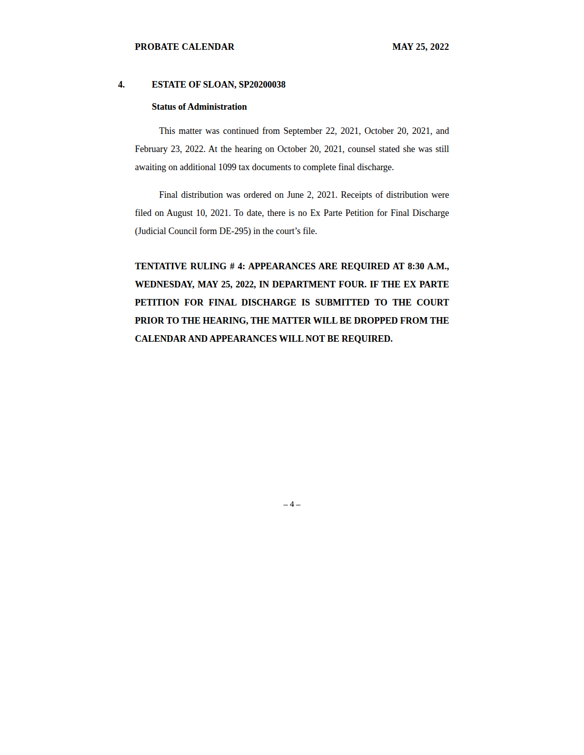Probate Calendar
May 25, 2022
4. Estate of Sloan, SP20200038
Status of Administration
This matter was continued from September 22, 2021, October 20, 2021, and February 23, 2022. At the hearing on October 20, 2021, counsel stated she was still awaiting on additional 1099 tax documents to complete final discharge.
Final distribution was ordered on June 2, 2021. Receipts of distribution were filed on August 10, 2021. To date, there is no Ex Parte Petition for Final Discharge (Judicial Council form DE-295) in the court’s file.
Tentative Ruling # 4: Appearances are required at 8:30 a.m., Wednesday, May 25, 2022, in Department Four. If the Ex Parte Petition for Final Discharge is submitted to the court prior to the hearing, the matter will be dropped from the calendar and appearances will not be required.
– 4 –